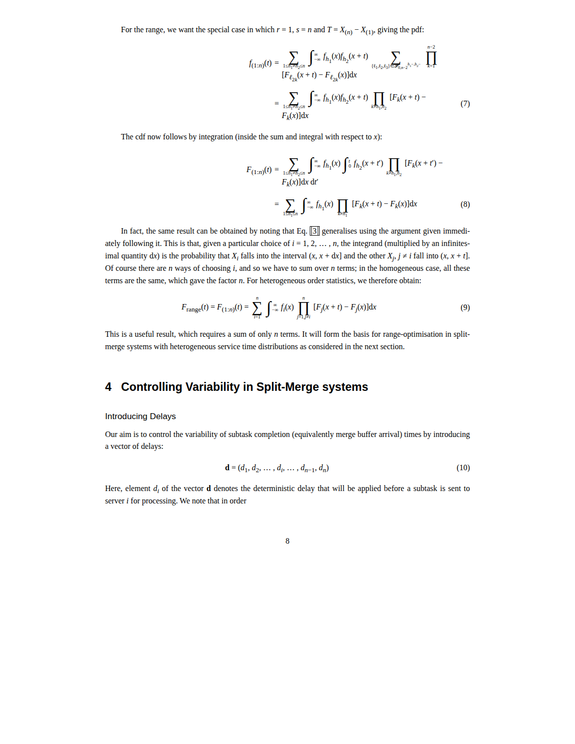For the range, we want the special case in which r = 1, s = n and T = X(n) − X(1), giving the pdf:
f(1:n)(t)
=
∑1≤h1≠h2≤n ∫∞−∞ fh1(x)fh2(x + t) ∑{ℓ1,ℓ2,ℓ3}∈𝒫0,n−2h1−,h2− n−2∏k=1 [Fℓ2k(x + t) − Fℓ2k(x)]dx
=
∑1≤h1≠h2≤n ∫∞−∞ fh1(x)fh2(x + t) ∏k≠h1,h2 [Fk(x + t) − Fk(x)]dx
(7)
The cdf now follows by integration (inside the sum and integral with respect to x):
F(1:n)(t)
=
∑1≤h1≠h2≤n ∫∞−∞ fh1(x) ∫t 0 fh2(x + t′) ∏k≠h1,h2 [Fk(x + t′) − Fk(x)]dx dt′
=
∑1≤h1≤n ∫∞−∞ fh1(x) ∏k≠h1 [Fk(x + t) − Fk(x)]dx
(8)
In fact, the same result can be obtained by noting that Eq. 3 generalises using the argument given immediately following it. This is that, given a particular choice of i = 1, 2, … , n, the integrand (multiplied by an infinitesimal quantity dx) is the probability that Xi falls into the interval (x, x + dx] and the other Xj, j ≠ i fall into (x, x + t]. Of course there are n ways of choosing i, and so we have to sum over n terms; in the homogeneous case, all these terms are the same, which gave the factor n. For heterogeneous order statistics, we therefore obtain:
Frange(t) = F(1:n)(t) = n∑i=1 ∫∞−∞ fi(x) n∏j=1,j≠i [Fj(x + t) − Fj(x)]dx
(9)
This is a useful result, which requires a sum of only n terms. It will form the basis for range-optimisation in split-merge systems with heterogeneous service time distributions as considered in the next section.
4 Controlling Variability in Split-Merge systems
Introducing Delays
Our aim is to control the variability of subtask completion (equivalently merge buffer arrival) times by introducing a vector of delays:
d = (d1, d2, … , di, … , dn−1, dn)
(10)
Here, element di of the vector d denotes the deterministic delay that will be applied before a subtask is sent to server i for processing. We note that in order
8